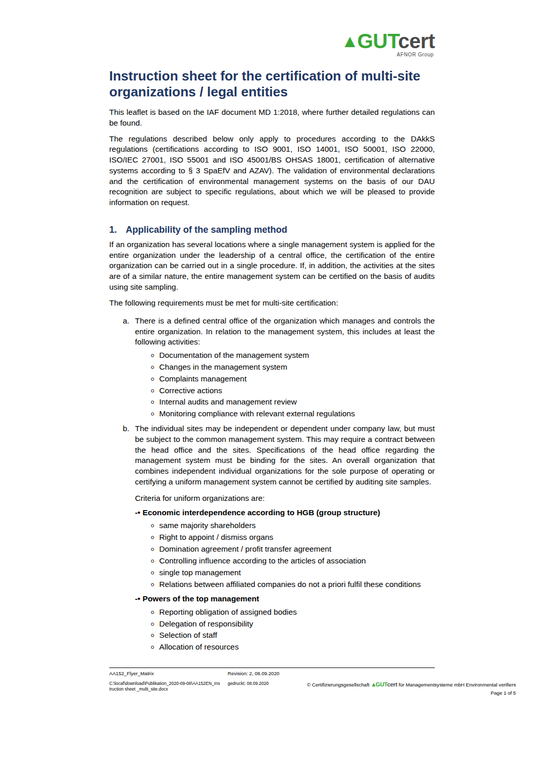▲GUT cert
AFNOR Group
Instruction sheet for the certification of multi-site organizations / legal entities
This leaflet is based on the IAF document MD 1:2018, where further detailed regulations can be found.
The regulations described below only apply to procedures according to the DAkkS regulations (certifications according to ISO 9001, ISO 14001, ISO 50001, ISO 22000, ISO/IEC 27001, ISO 55001 and ISO 45001/BS OHSAS 18001, certification of alternative systems according to § 3 SpaEfV and AZAV). The validation of environmental declarations and the certification of environmental management systems on the basis of our DAU recognition are subject to specific regulations, about which we will be pleased to provide information on request.
1. Applicability of the sampling method
If an organization has several locations where a single management system is applied for the entire organization under the leadership of a central office, the certification of the entire organization can be carried out in a single procedure. If, in addition, the activities at the sites are of a similar nature, the entire management system can be certified on the basis of audits using site sampling.
The following requirements must be met for multi-site certification:
There is a defined central office of the organization which manages and controls the entire organization. In relation to the management system, this includes at least the following activities:
Documentation of the management system
Changes in the management system
Complaints management
Corrective actions
Internal audits and management review
Monitoring compliance with relevant external regulations
The individual sites may be independent or dependent under company law, but must be subject to the common management system. This may require a contract between the head office and the sites. Specifications of the head office regarding the management system must be binding for the sites. An overall organization that combines independent individual organizations for the sole purpose of operating or certifying a uniform management system cannot be certified by auditing site samples.
Criteria for uniform organizations are:
Economic interdependence according to HGB (group structure)
same majority shareholders
Right to appoint / dismiss organs
Domination agreement / profit transfer agreement
Controlling influence according to the articles of association
single top management
Relations between affiliated companies do not a priori fulfil these conditions
Powers of the top management
Reporting obligation of assigned bodies
Delegation of responsibility
Selection of staff
Allocation of resources
AA152_Flyer_Matrix
Revision: 2, 08.09.2020
C:\locaf\download\Publikation_2020-09-08\AA152EN_Instruction sheet _multi_site.docx
gedruckt: 08.09.2020
© Certifizierungsgesellschaft ▲GUT cert für Managementsysteme mbH Environmental verifiers
Page 1 of 5